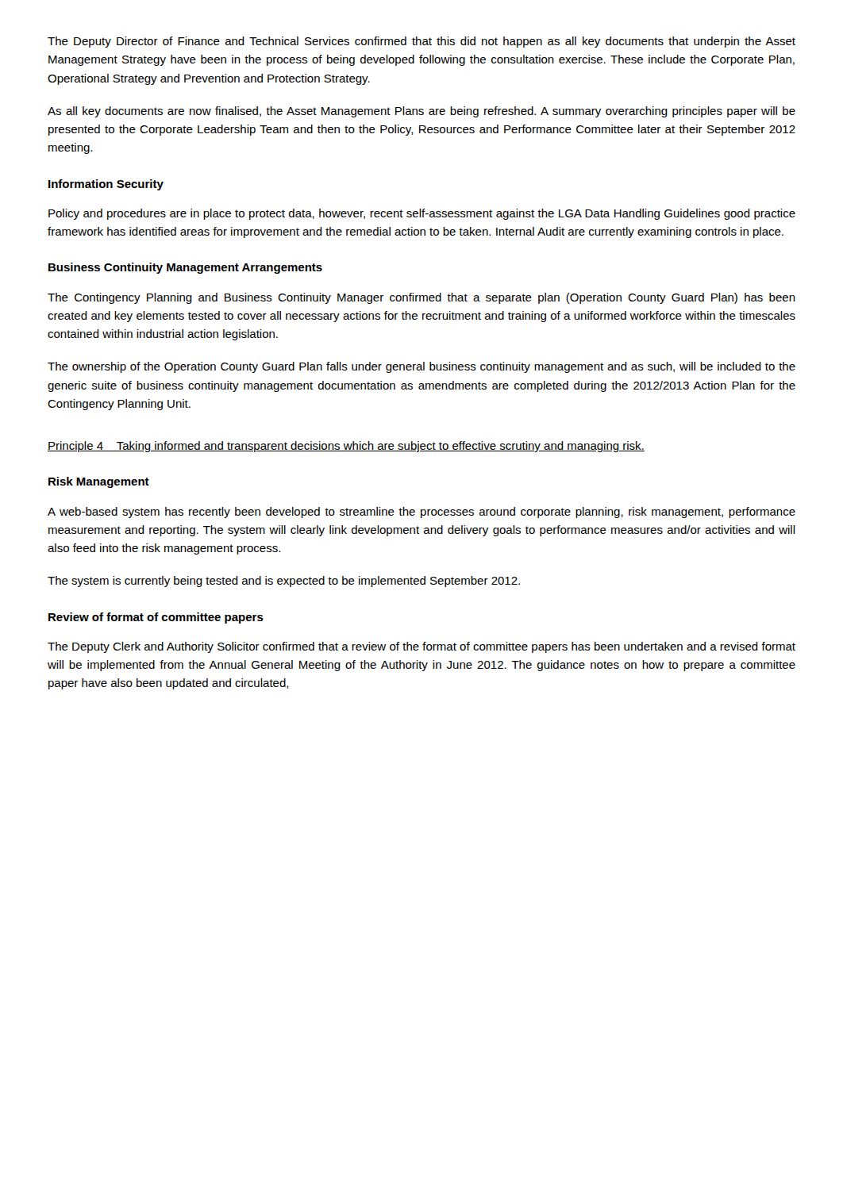The Deputy Director of Finance and Technical Services confirmed that this did not happen as all key documents that underpin the Asset Management Strategy have been in the process of being developed following the consultation exercise. These include the Corporate Plan, Operational Strategy and Prevention and Protection Strategy.
As all key documents are now finalised, the Asset Management Plans are being refreshed. A summary overarching principles paper will be presented to the Corporate Leadership Team and then to the Policy, Resources and Performance Committee later at their September 2012 meeting.
Information Security
Policy and procedures are in place to protect data, however, recent self-assessment against the LGA Data Handling Guidelines good practice framework has identified areas for improvement and the remedial action to be taken. Internal Audit are currently examining controls in place.
Business Continuity Management Arrangements
The Contingency Planning and Business Continuity Manager confirmed that a separate plan (Operation County Guard Plan) has been created and key elements tested to cover all necessary actions for the recruitment and training of a uniformed workforce within the timescales contained within industrial action legislation.
The ownership of the Operation County Guard Plan falls under general business continuity management and as such, will be included to the generic suite of business continuity management documentation as amendments are completed during the 2012/2013 Action Plan for the Contingency Planning Unit.
Principle 4 Taking informed and transparent decisions which are subject to effective scrutiny and managing risk.
Risk Management
A web-based system has recently been developed to streamline the processes around corporate planning, risk management, performance measurement and reporting. The system will clearly link development and delivery goals to performance measures and/or activities and will also feed into the risk management process.
The system is currently being tested and is expected to be implemented September 2012.
Review of format of committee papers
The Deputy Clerk and Authority Solicitor confirmed that a review of the format of committee papers has been undertaken and a revised format will be implemented from the Annual General Meeting of the Authority in June 2012. The guidance notes on how to prepare a committee paper have also been updated and circulated,